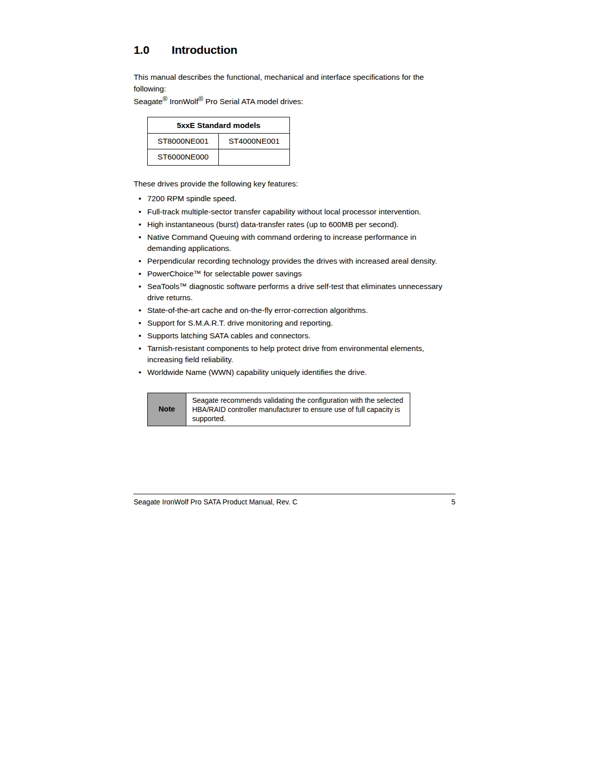1.0 Introduction
This manual describes the functional, mechanical and interface specifications for the following:
Seagate® IronWolf® Pro Serial ATA model drives:
| 5xxE Standard models |
| --- |
| ST8000NE001 | ST4000NE001 |
| ST6000NE000 | |
These drives provide the following key features:
7200 RPM spindle speed.
Full-track multiple-sector transfer capability without local processor intervention.
High instantaneous (burst) data-transfer rates (up to 600MB per second).
Native Command Queuing with command ordering to increase performance in demanding applications.
Perpendicular recording technology provides the drives with increased areal density.
PowerChoice™ for selectable power savings
SeaTools™ diagnostic software performs a drive self-test that eliminates unnecessary drive returns.
State-of-the-art cache and on-the-fly error-correction algorithms.
Support for S.M.A.R.T. drive monitoring and reporting.
Supports latching SATA cables and connectors.
Tarnish-resistant components to help protect drive from environmental elements, increasing field reliability.
Worldwide Name (WWN) capability uniquely identifies the drive.
| Note | Seagate recommends validating the configuration with the selected HBA/RAID controller manufacturer to ensure use of full capacity is supported. |
Seagate IronWolf Pro SATA Product Manual, Rev. C 5